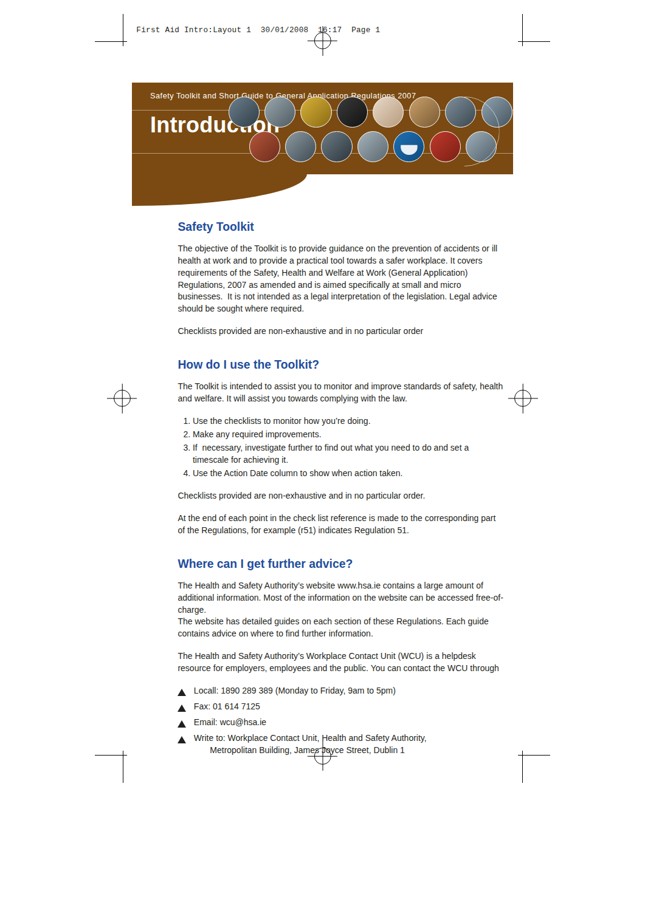First Aid Intro:Layout 1 30/01/2008 16:17 Page 1
Safety Toolkit and Short Guide to General Application Regulations 2007
Introduction
Safety Toolkit
The objective of the Toolkit is to provide guidance on the prevention of accidents or ill health at work and to provide a practical tool towards a safer workplace. It covers requirements of the Safety, Health and Welfare at Work (General Application) Regulations, 2007 as amended and is aimed specifically at small and micro businesses. It is not intended as a legal interpretation of the legislation. Legal advice should be sought where required.
Checklists provided are non-exhaustive and in no particular order
How do I use the Toolkit?
The Toolkit is intended to assist you to monitor and improve standards of safety, health and welfare. It will assist you towards complying with the law.
Use the checklists to monitor how you’re doing.
Make any required improvements.
If necessary, investigate further to find out what you need to do and set a timescale for achieving it.
Use the Action Date column to show when action taken.
Checklists provided are non-exhaustive and in no particular order.
At the end of each point in the check list reference is made to the corresponding part of the Regulations, for example (r51) indicates Regulation 51.
Where can I get further advice?
The Health and Safety Authority’s website www.hsa.ie contains a large amount of additional information. Most of the information on the website can be accessed free-of-charge.
The website has detailed guides on each section of these Regulations. Each guide contains advice on where to find further information.
The Health and Safety Authority’s Workplace Contact Unit (WCU) is a helpdesk resource for employers, employees and the public. You can contact the WCU through
Locall: 1890 289 389 (Monday to Friday, 9am to 5pm)
Fax: 01 614 7125
Email: wcu@hsa.ie
Write to: Workplace Contact Unit, Health and Safety Authority,
Metropolitan Building, James Joyce Street, Dublin 1